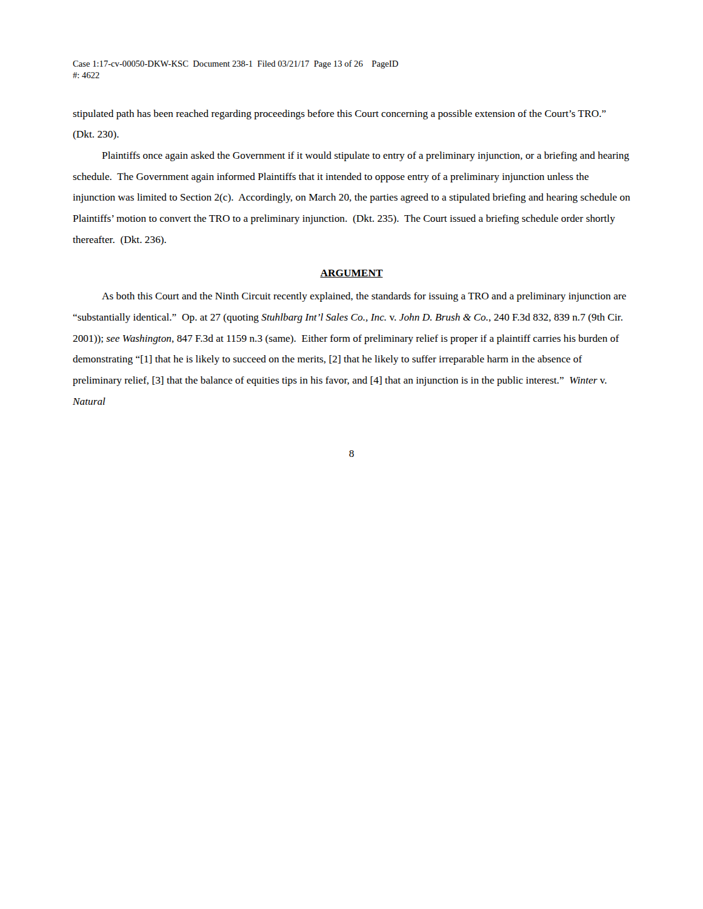Case 1:17-cv-00050-DKW-KSC Document 238-1 Filed 03/21/17 Page 13 of 26 PageID
#: 4622
stipulated path has been reached regarding proceedings before this Court concerning a possible extension of the Court’s TRO.” (Dkt. 230).
Plaintiffs once again asked the Government if it would stipulate to entry of a preliminary injunction, or a briefing and hearing schedule. The Government again informed Plaintiffs that it intended to oppose entry of a preliminary injunction unless the injunction was limited to Section 2(c). Accordingly, on March 20, the parties agreed to a stipulated briefing and hearing schedule on Plaintiffs’ motion to convert the TRO to a preliminary injunction. (Dkt. 235). The Court issued a briefing schedule order shortly thereafter. (Dkt. 236).
ARGUMENT
As both this Court and the Ninth Circuit recently explained, the standards for issuing a TRO and a preliminary injunction are “substantially identical.” Op. at 27 (quoting Stuhlbarg Int’l Sales Co., Inc. v. John D. Brush & Co., 240 F.3d 832, 839 n.7 (9th Cir. 2001)); see Washington, 847 F.3d at 1159 n.3 (same). Either form of preliminary relief is proper if a plaintiff carries his burden of demonstrating “[1] that he is likely to succeed on the merits, [2] that he likely to suffer irreparable harm in the absence of preliminary relief, [3] that the balance of equities tips in his favor, and [4] that an injunction is in the public interest.” Winter v. Natural
8